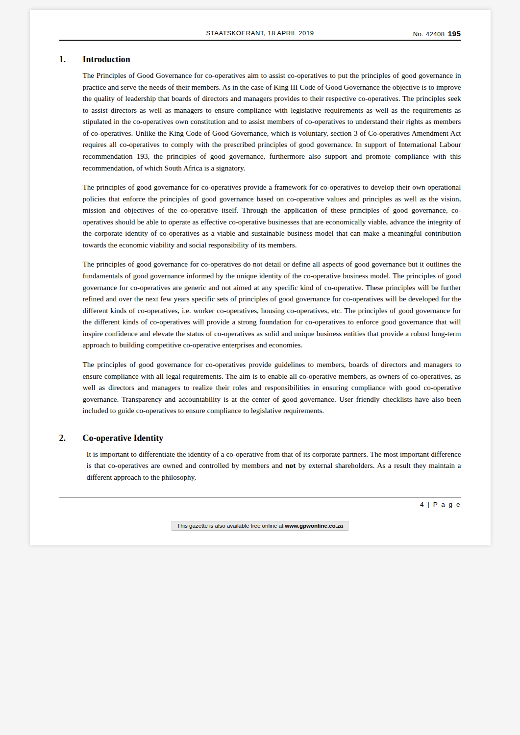STAATSKOERANT, 18 APRIL 2019 No. 42408195
1. Introduction
The Principles of Good Governance for co-operatives aim to assist co-operatives to put the principles of good governance in practice and serve the needs of their members. As in the case of King III Code of Good Governance the objective is to improve the quality of leadership that boards of directors and managers provides to their respective co-operatives. The principles seek to assist directors as well as managers to ensure compliance with legislative requirements as well as the requirements as stipulated in the co-operatives own constitution and to assist members of co-operatives to understand their rights as members of co-operatives. Unlike the King Code of Good Governance, which is voluntary, section 3 of Co-operatives Amendment Act requires all co-operatives to comply with the prescribed principles of good governance. In support of International Labour recommendation 193, the principles of good governance, furthermore also support and promote compliance with this recommendation, of which South Africa is a signatory.
The principles of good governance for co-operatives provide a framework for co-operatives to develop their own operational policies that enforce the principles of good governance based on co-operative values and principles as well as the vision, mission and objectives of the co-operative itself. Through the application of these principles of good governance, co-operatives should be able to operate as effective co-operative businesses that are economically viable, advance the integrity of the corporate identity of co-operatives as a viable and sustainable business model that can make a meaningful contribution towards the economic viability and social responsibility of its members.
The principles of good governance for co-operatives do not detail or define all aspects of good governance but it outlines the fundamentals of good governance informed by the unique identity of the co-operative business model. The principles of good governance for co-operatives are generic and not aimed at any specific kind of co-operative. These principles will be further refined and over the next few years specific sets of principles of good governance for co-operatives will be developed for the different kinds of co-operatives, i.e. worker co-operatives, housing co-operatives, etc. The principles of good governance for the different kinds of co-operatives will provide a strong foundation for co-operatives to enforce good governance that will inspire confidence and elevate the status of co-operatives as solid and unique business entities that provide a robust long-term approach to building competitive co-operative enterprises and economies.
The principles of good governance for co-operatives provide guidelines to members, boards of directors and managers to ensure compliance with all legal requirements. The aim is to enable all co-operative members, as owners of co-operatives, as well as directors and managers to realize their roles and responsibilities in ensuring compliance with good co-operative governance. Transparency and accountability is at the center of good governance. User friendly checklists have also been included to guide co-operatives to ensure compliance to legislative requirements.
2. Co-operative Identity
It is important to differentiate the identity of a co-operative from that of its corporate partners. The most important difference is that co-operatives are owned and controlled by members and not by external shareholders. As a result they maintain a different approach to the philosophy,
4 | P a g e
This gazette is also available free online at www.gpwonline.co.za